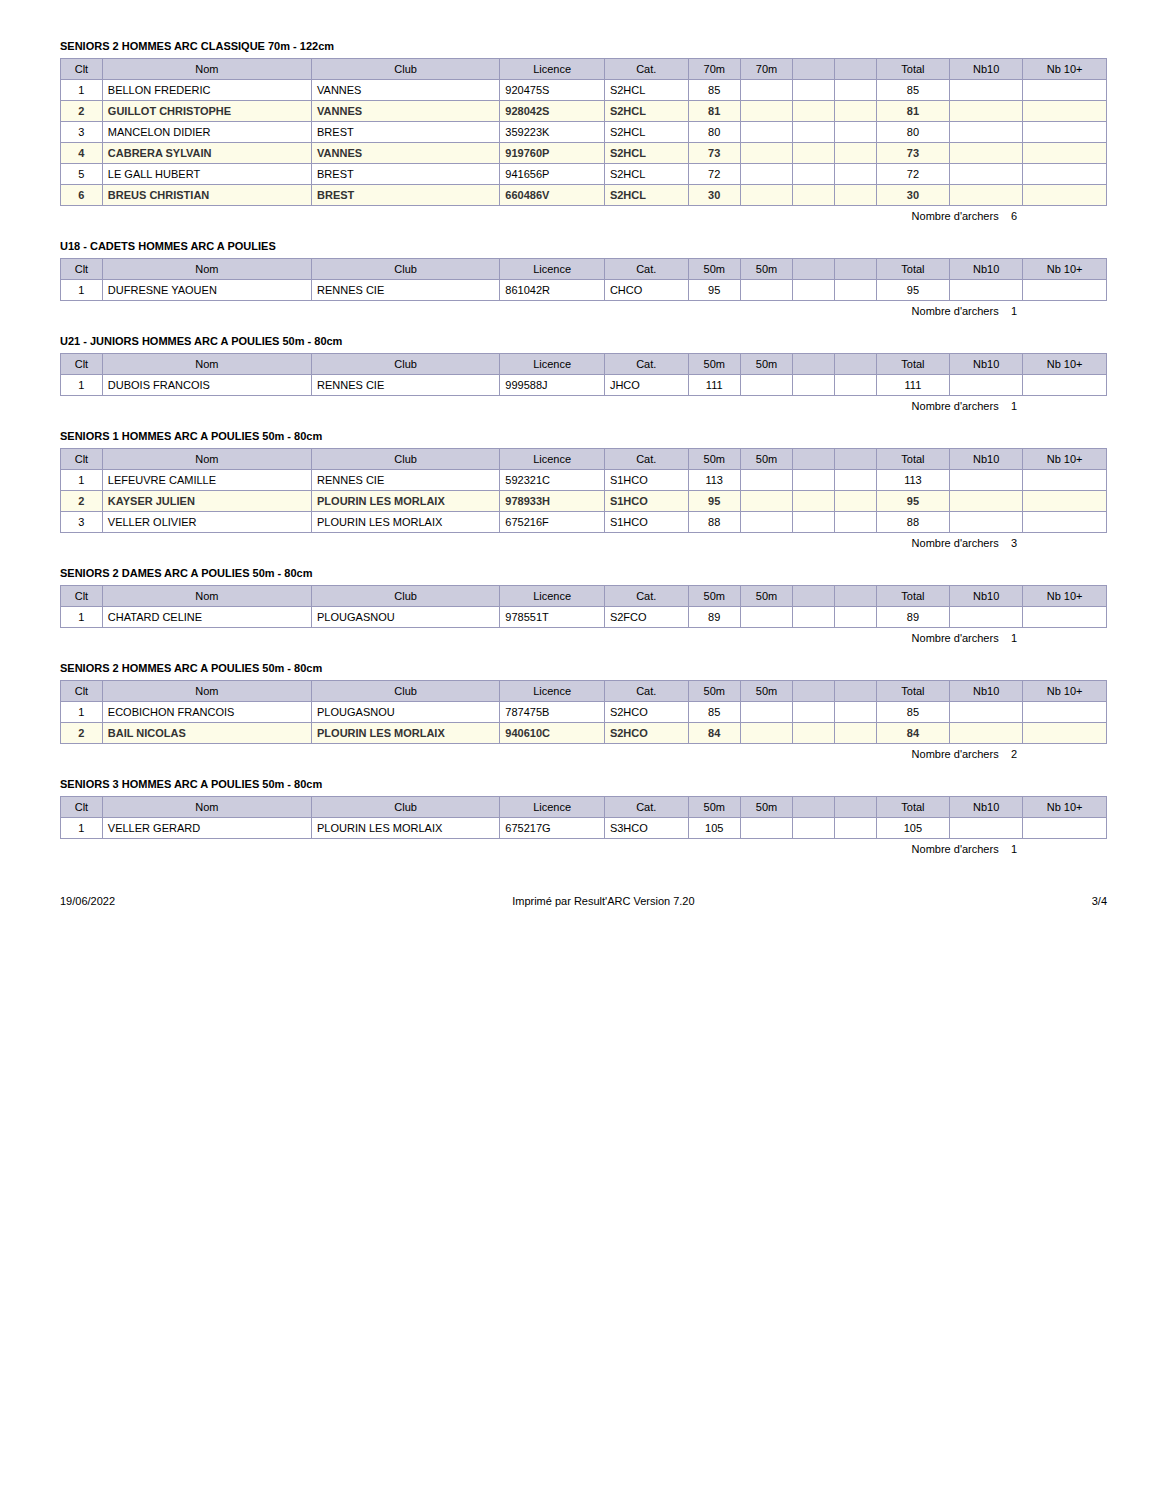SENIORS 2 HOMMES ARC CLASSIQUE 70m - 122cm
| Clt | Nom | Club | Licence | Cat. | 70m | 70m | | | Total | Nb10 | Nb 10+ |
| --- | --- | --- | --- | --- | --- | --- | --- | --- | --- | --- | --- |
| 1 | BELLON FREDERIC | VANNES | 920475S | S2HCL | 85 | | | | 85 | | |
| 2 | GUILLOT CHRISTOPHE | VANNES | 928042S | S2HCL | 81 | | | | 81 | | |
| 3 | MANCELON DIDIER | BREST | 359223K | S2HCL | 80 | | | | 80 | | |
| 4 | CABRERA SYLVAIN | VANNES | 919760P | S2HCL | 73 | | | | 73 | | |
| 5 | LE GALL HUBERT | BREST | 941656P | S2HCL | 72 | | | | 72 | | |
| 6 | BREUS CHRISTIAN | BREST | 660486V | S2HCL | 30 | | | | 30 | | |
Nombre d'archers 6
U18 - CADETS HOMMES ARC A POULIES
| Clt | Nom | Club | Licence | Cat. | 50m | 50m | | | Total | Nb10 | Nb 10+ |
| --- | --- | --- | --- | --- | --- | --- | --- | --- | --- | --- | --- |
| 1 | DUFRESNE YAOUEN | RENNES CIE | 861042R | CHCO | 95 | | | | 95 | | |
Nombre d'archers 1
U21 - JUNIORS HOMMES ARC A POULIES 50m - 80cm
| Clt | Nom | Club | Licence | Cat. | 50m | 50m | | | Total | Nb10 | Nb 10+ |
| --- | --- | --- | --- | --- | --- | --- | --- | --- | --- | --- | --- |
| 1 | DUBOIS FRANCOIS | RENNES CIE | 999588J | JHCO | 111 | | | | 111 | | |
Nombre d'archers 1
SENIORS 1 HOMMES ARC A POULIES 50m - 80cm
| Clt | Nom | Club | Licence | Cat. | 50m | 50m | | | Total | Nb10 | Nb 10+ |
| --- | --- | --- | --- | --- | --- | --- | --- | --- | --- | --- | --- |
| 1 | LEFEUVRE CAMILLE | RENNES CIE | 592321C | S1HCO | 113 | | | | 113 | | |
| 2 | KAYSER JULIEN | PLOURIN LES MORLAIX | 978933H | S1HCO | 95 | | | | 95 | | |
| 3 | VELLER OLIVIER | PLOURIN LES MORLAIX | 675216F | S1HCO | 88 | | | | 88 | | |
Nombre d'archers 3
SENIORS 2 DAMES ARC A POULIES 50m - 80cm
| Clt | Nom | Club | Licence | Cat. | 50m | 50m | | | Total | Nb10 | Nb 10+ |
| --- | --- | --- | --- | --- | --- | --- | --- | --- | --- | --- | --- |
| 1 | CHATARD CELINE | PLOUGASNOU | 978551T | S2FCO | 89 | | | | 89 | | |
Nombre d'archers 1
SENIORS 2 HOMMES ARC A POULIES 50m - 80cm
| Clt | Nom | Club | Licence | Cat. | 50m | 50m | | | Total | Nb10 | Nb 10+ |
| --- | --- | --- | --- | --- | --- | --- | --- | --- | --- | --- | --- |
| 1 | ECOBICHON FRANCOIS | PLOUGASNOU | 787475B | S2HCO | 85 | | | | 85 | | |
| 2 | BAIL NICOLAS | PLOURIN LES MORLAIX | 940610C | S2HCO | 84 | | | | 84 | | |
Nombre d'archers 2
SENIORS 3 HOMMES ARC A POULIES 50m - 80cm
| Clt | Nom | Club | Licence | Cat. | 50m | 50m | | | Total | Nb10 | Nb 10+ |
| --- | --- | --- | --- | --- | --- | --- | --- | --- | --- | --- | --- |
| 1 | VELLER GERARD | PLOURIN LES MORLAIX | 675217G | S3HCO | 105 | | | | 105 | | |
Nombre d'archers 1
19/06/2022
Imprimé par Result'ARC Version 7.20
3/4